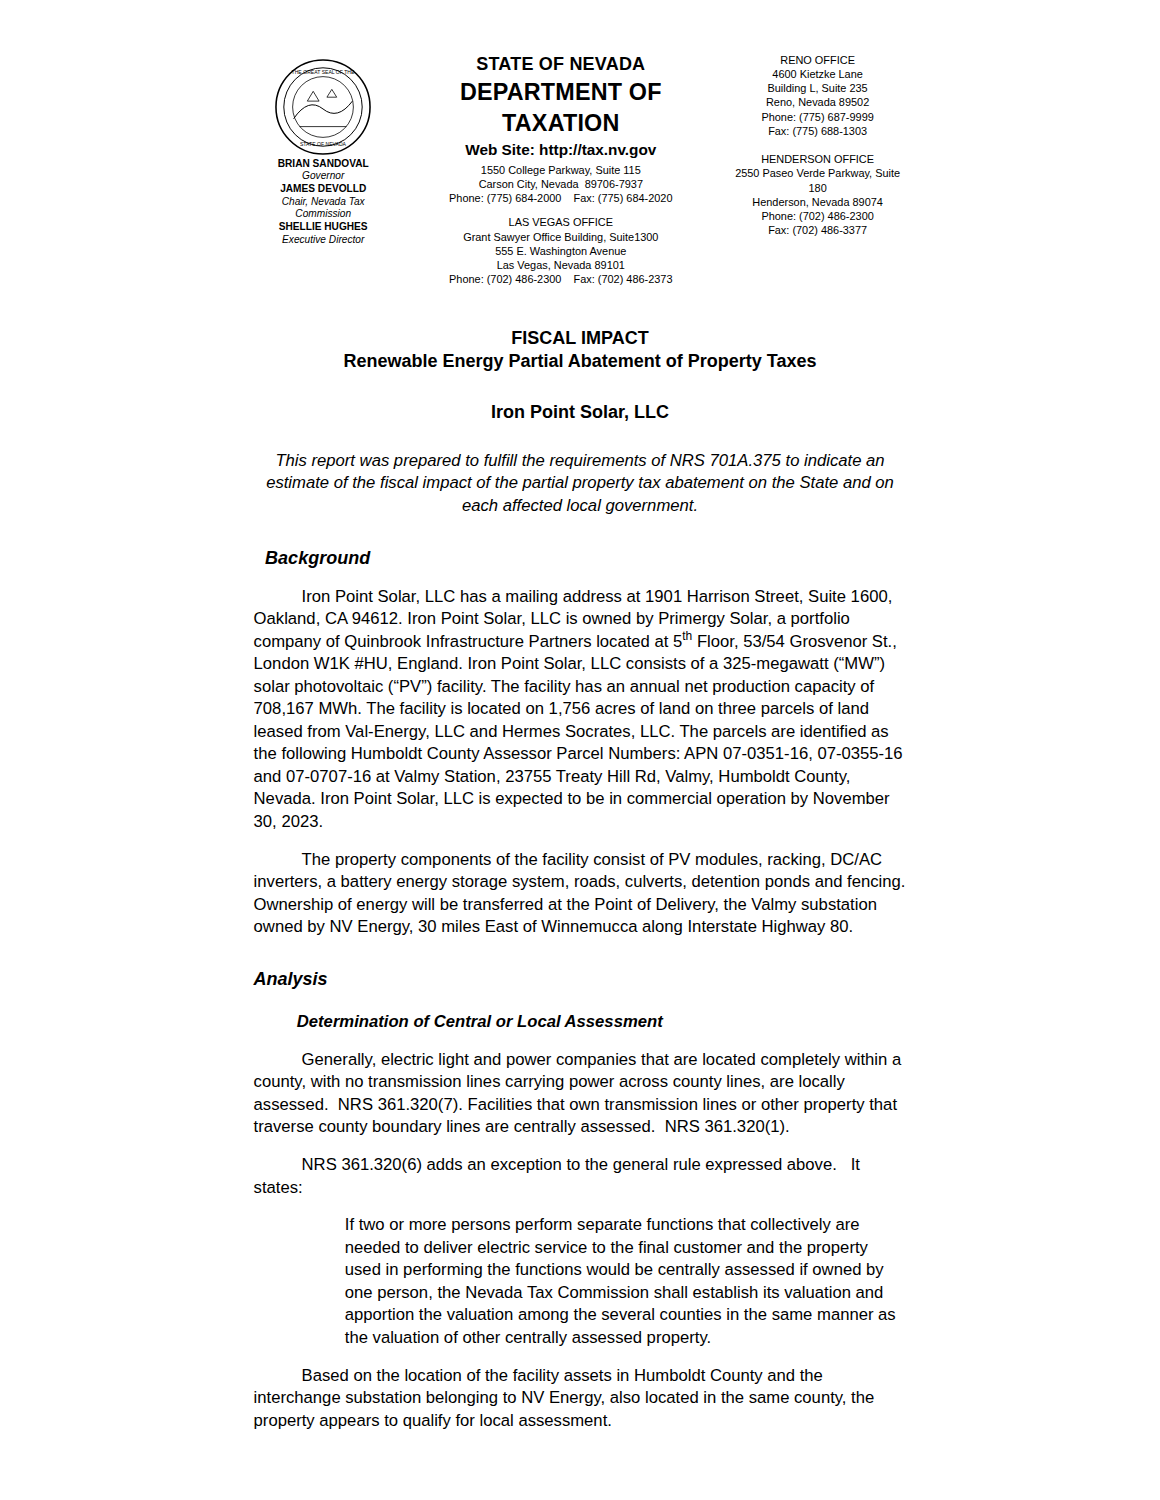BRIAN SANDOVAL
Governor
JAMES DEVOLLD
Chair, Nevada Tax Commission
SHELLIE HUGHES
Executive Director
STATE OF NEVADA
DEPARTMENT OF TAXATION
Web Site: http://tax.nv.gov
1550 College Parkway, Suite 115
Carson City, Nevada 89706-7937
Phone: (775) 684-2000 Fax: (775) 684-2020
LAS VEGAS OFFICE
Grant Sawyer Office Building, Suite1300
555 E. Washington Avenue
Las Vegas, Nevada 89101
Phone: (702) 486-2300 Fax: (702) 486-2373
RENO OFFICE
4600 Kietzke Lane
Building L, Suite 235
Reno, Nevada 89502
Phone: (775) 687-9999
Fax: (775) 688-1303
HENDERSON OFFICE
2550 Paseo Verde Parkway, Suite 180
Henderson, Nevada 89074
Phone: (702) 486-2300
Fax: (702) 486-3377
FISCAL IMPACT Renewable Energy Partial Abatement of Property Taxes
Iron Point Solar, LLC
This report was prepared to fulfill the requirements of NRS 701A.375 to indicate an estimate of the fiscal impact of the partial property tax abatement on the State and on each affected local government.
Background
Iron Point Solar, LLC has a mailing address at 1901 Harrison Street, Suite 1600, Oakland, CA 94612. Iron Point Solar, LLC is owned by Primergy Solar, a portfolio company of Quinbrook Infrastructure Partners located at 5th Floor, 53/54 Grosvenor St., London W1K #HU, England. Iron Point Solar, LLC consists of a 325-megawatt (“MW”) solar photovoltaic (“PV”) facility. The facility has an annual net production capacity of 708,167 MWh. The facility is located on 1,756 acres of land on three parcels of land leased from Val-Energy, LLC and Hermes Socrates, LLC. The parcels are identified as the following Humboldt County Assessor Parcel Numbers: APN 07-0351-16, 07-0355-16 and 07-0707-16 at Valmy Station, 23755 Treaty Hill Rd, Valmy, Humboldt County, Nevada. Iron Point Solar, LLC is expected to be in commercial operation by November 30, 2023.
The property components of the facility consist of PV modules, racking, DC/AC inverters, a battery energy storage system, roads, culverts, detention ponds and fencing. Ownership of energy will be transferred at the Point of Delivery, the Valmy substation owned by NV Energy, 30 miles East of Winnemucca along Interstate Highway 80.
Analysis
Determination of Central or Local Assessment
Generally, electric light and power companies that are located completely within a county, with no transmission lines carrying power across county lines, are locally assessed. NRS 361.320(7). Facilities that own transmission lines or other property that traverse county boundary lines are centrally assessed. NRS 361.320(1).
NRS 361.320(6) adds an exception to the general rule expressed above. It states:
If two or more persons perform separate functions that collectively are needed to deliver electric service to the final customer and the property used in performing the functions would be centrally assessed if owned by one person, the Nevada Tax Commission shall establish its valuation and apportion the valuation among the several counties in the same manner as the valuation of other centrally assessed property.
Based on the location of the facility assets in Humboldt County and the interchange substation belonging to NV Energy, also located in the same county, the property appears to qualify for local assessment.